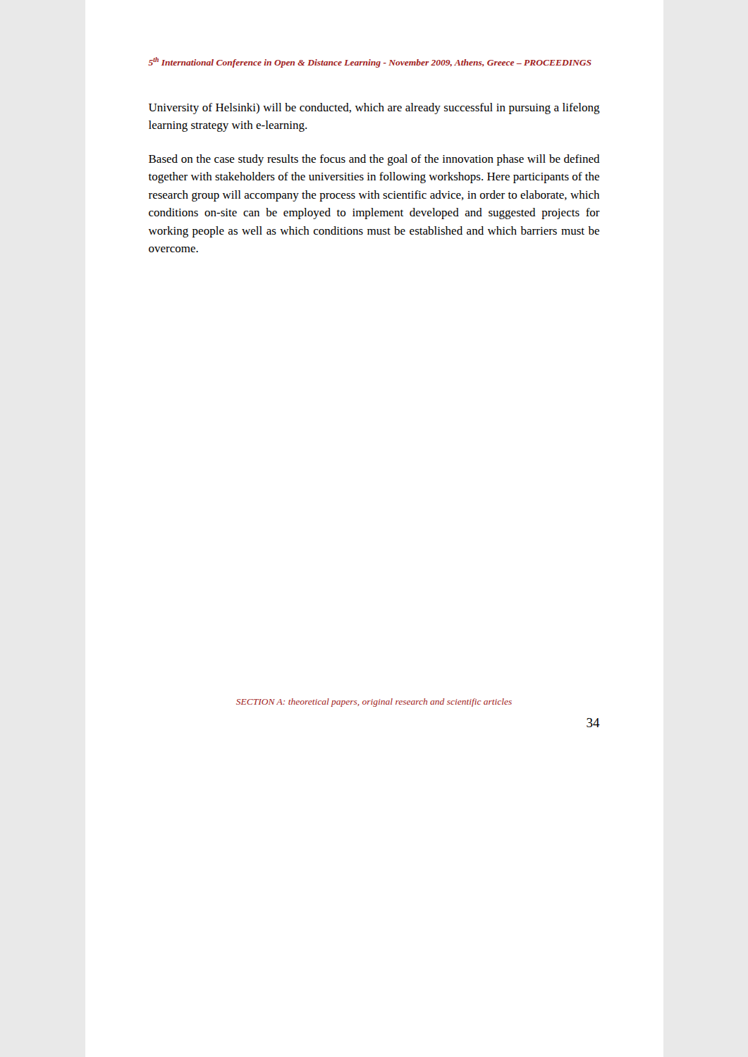5th International Conference in Open & Distance Learning - November 2009, Athens, Greece – PROCEEDINGS
University of Helsinki) will be conducted, which are already successful in pursuing a lifelong learning strategy with e-learning.
Based on the case study results the focus and the goal of the innovation phase will be defined together with stakeholders of the universities in following workshops. Here participants of the research group will accompany the process with scientific advice, in order to elaborate, which conditions on-site can be employed to implement developed and suggested projects for working people as well as which conditions must be established and which barriers must be overcome.
SECTION A: theoretical papers, original research and scientific articles
34